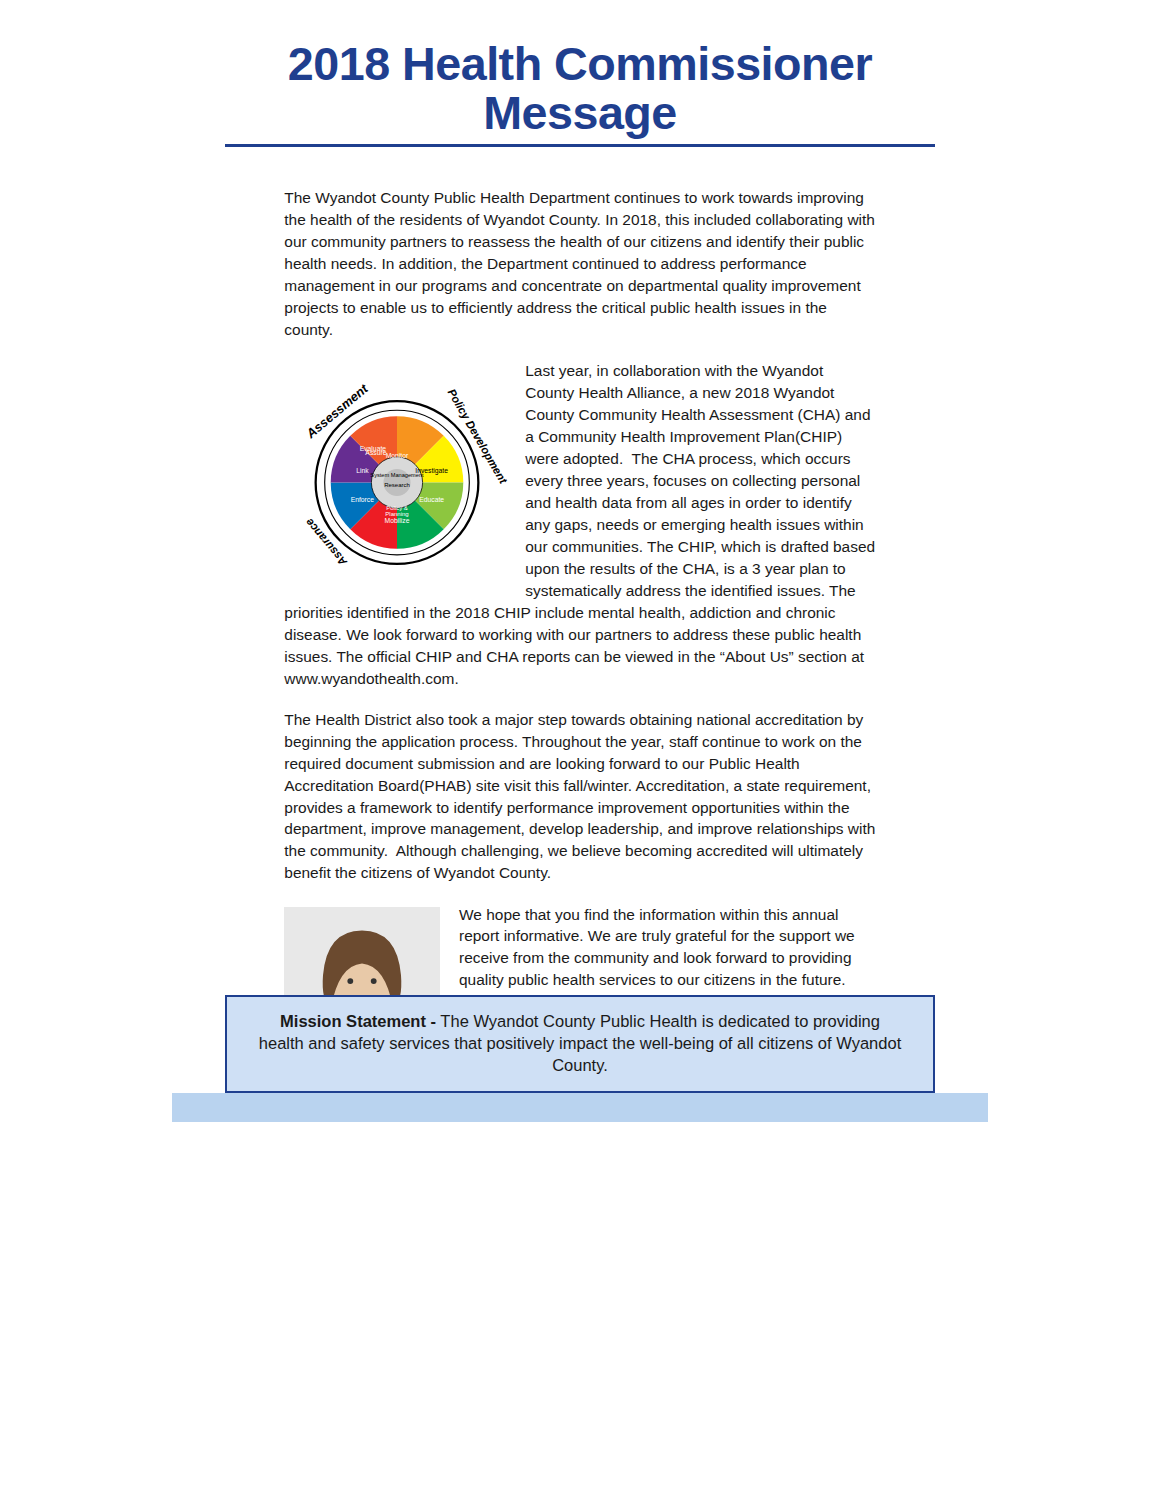2018 Health Commissioner Message
The Wyandot County Public Health Department continues to work towards improving the health of the residents of Wyandot County. In 2018, this included collaborating with our community partners to reassess the health of our citizens and identify their public health needs. In addition, the Department continued to address performance management in our programs and concentrate on departmental quality improvement projects to enable us to efficiently address the critical public health issues in the county.
Last year, in collaboration with the Wyandot County Health Alliance, a new 2018 Wyandot County Community Health Assessment (CHA) and a Community Health Improvement Plan(CHIP) were adopted. The CHA process, which occurs every three years, focuses on collecting personal and health data from all ages in order to identify any gaps, needs or emerging health issues within our communities. The CHIP, which is drafted based upon the results of the CHA, is a 3 year plan to systematically address the identified issues. The priorities identified in the 2018 CHIP include mental health, addiction and chronic disease. We look forward to working with our partners to address these public health issues. The official CHIP and CHA reports can be viewed in the “About Us” section at www.wyandothealth.com.
The Health District also took a major step towards obtaining national accreditation by beginning the application process. Throughout the year, staff continue to work on the required document submission and are looking forward to our Public Health Accreditation Board(PHAB) site visit this fall/winter. Accreditation, a state requirement, provides a framework to identify performance improvement opportunities within the department, improve management, develop leadership, and improve relationships with the community. Although challenging, we believe becoming accredited will ultimately benefit the citizens of Wyandot County.
We hope that you find the information within this annual report informative. We are truly grateful for the support we receive from the community and look forward to providing quality public health services to our citizens in the future.
Sincerely,
Dr. Keri Harris
Wyandot County Health Commissioner
Mission Statement - The Wyandot County Public Health is dedicated to providing health and safety services that positively impact the well-being of all citizens of Wyandot County.